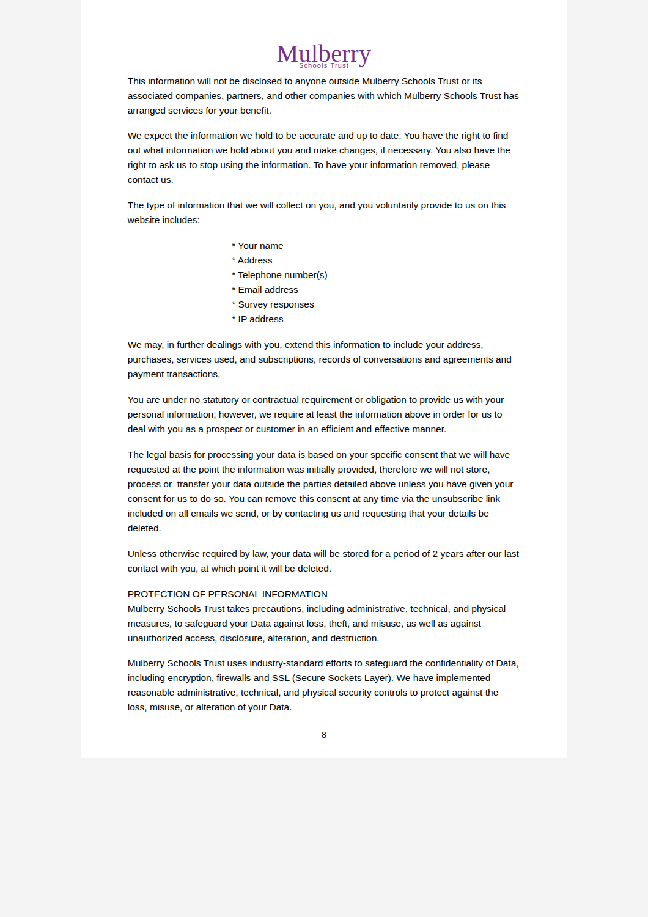Mulberry
Schools Trust
This information will not be disclosed to anyone outside Mulberry Schools Trust or its associated companies, partners, and other companies with which Mulberry Schools Trust has arranged services for your benefit.
We expect the information we hold to be accurate and up to date. You have the right to find out what information we hold about you and make changes, if necessary. You also have the right to ask us to stop using the information. To have your information removed, please contact us.
The type of information that we will collect on you, and you voluntarily provide to us on this website includes:
* Your name
* Address
* Telephone number(s)
* Email address
* Survey responses
* IP address
We may, in further dealings with you, extend this information to include your address, purchases, services used, and subscriptions, records of conversations and agreements and payment transactions.
You are under no statutory or contractual requirement or obligation to provide us with your personal information; however, we require at least the information above in order for us to deal with you as a prospect or customer in an efficient and effective manner.
The legal basis for processing your data is based on your specific consent that we will have requested at the point the information was initially provided, therefore we will not store, process or transfer your data outside the parties detailed above unless you have given your consent for us to do so. You can remove this consent at any time via the unsubscribe link included on all emails we send, or by contacting us and requesting that your details be deleted.
Unless otherwise required by law, your data will be stored for a period of 2 years after our last contact with you, at which point it will be deleted.
PROTECTION OF PERSONAL INFORMATION
Mulberry Schools Trust takes precautions, including administrative, technical, and physical measures, to safeguard your Data against loss, theft, and misuse, as well as against unauthorized access, disclosure, alteration, and destruction.
Mulberry Schools Trust uses industry-standard efforts to safeguard the confidentiality of Data, including encryption, firewalls and SSL (Secure Sockets Layer). We have implemented reasonable administrative, technical, and physical security controls to protect against the loss, misuse, or alteration of your Data.
8